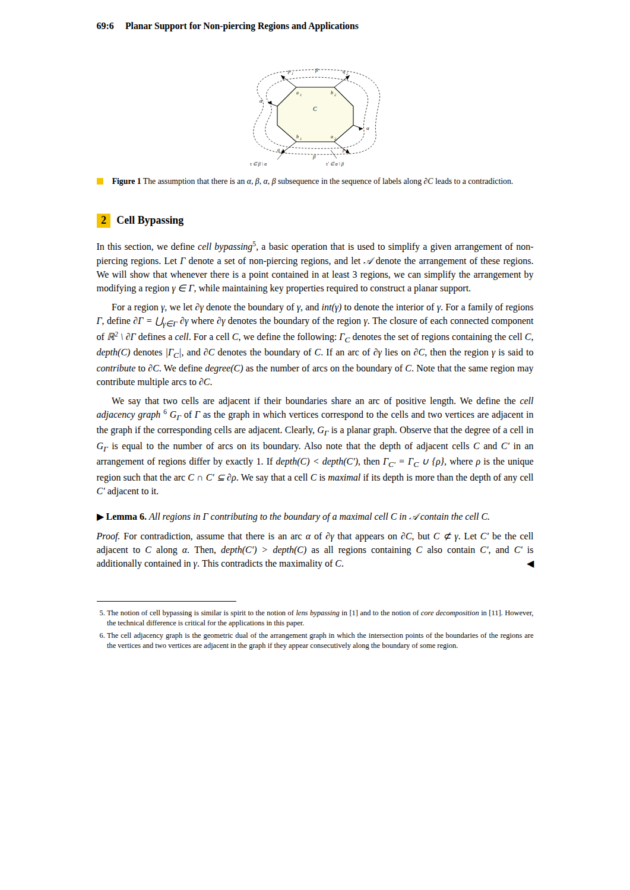69:6 Planar Support for Non-piercing Regions and Applications
p 1 q 2 q 1 p 2 a 1 b 2 b 1 a 2 C β β α α τ ∈ β \ α τ′ ∈ α \ β
Figure 1 The assumption that there is an α, β, α, β subsequence in the sequence of labels along ∂C leads to a contradiction.
2 Cell Bypassing
In this section, we define cell bypassing5, a basic operation that is used to simplify a given arrangement of non-piercing regions. Let Γ denote a set of non-piercing regions, and let 𝒜 denote the arrangement of these regions. We will show that whenever there is a point contained in at least 3 regions, we can simplify the arrangement by modifying a region γ ∈ Γ, while maintaining key properties required to construct a planar support.
For a region γ, we let ∂γ denote the boundary of γ, and int(γ) to denote the interior of γ. For a family of regions Γ, define ∂Γ = ⋃γ∈Γ ∂γ where ∂γ denotes the boundary of the region γ. The closure of each connected component of ℝ2 \ ∂Γ defines a cell. For a cell C, we define the following: ΓC denotes the set of regions containing the cell C, depth(C) denotes |ΓC|, and ∂C denotes the boundary of C. If an arc of ∂γ lies on ∂C, then the region γ is said to contribute to ∂C. We define degree(C) as the number of arcs on the boundary of C. Note that the same region may contribute multiple arcs to ∂C.
We say that two cells are adjacent if their boundaries share an arc of positive length. We define the cell adjacency graph 6 GΓ of Γ as the graph in which vertices correspond to the cells and two vertices are adjacent in the graph if the corresponding cells are adjacent. Clearly, GΓ is a planar graph. Observe that the degree of a cell in GΓ is equal to the number of arcs on its boundary. Also note that the depth of adjacent cells C and C′ in an arrangement of regions differ by exactly 1. If depth(C) < depth(C′), then ΓC′ = ΓC ∪ {ρ}, where ρ is the unique region such that the arc C ∩ C′ ⊆ ∂ρ. We say that a cell C is maximal if its depth is more than the depth of any cell C′ adjacent to it.
▶ Lemma 6. All regions in Γ contributing to the boundary of a maximal cell C in 𝒜 contain the cell C.
Proof. For contradiction, assume that there is an arc α of ∂γ that appears on ∂C, but C ⊄ γ. Let C′ be the cell adjacent to C along α. Then, depth(C′) > depth(C) as all regions containing C also contain C′, and C′ is additionally contained in γ. This contradicts the maximality of C. ◀
The notion of cell bypassing is similar is spirit to the notion of lens bypassing in [1] and to the notion of core decomposition in [11]. However, the technical difference is critical for the applications in this paper.
The cell adjacency graph is the geometric dual of the arrangement graph in which the intersection points of the boundaries of the regions are the vertices and two vertices are adjacent in the graph if they appear consecutively along the boundary of some region.